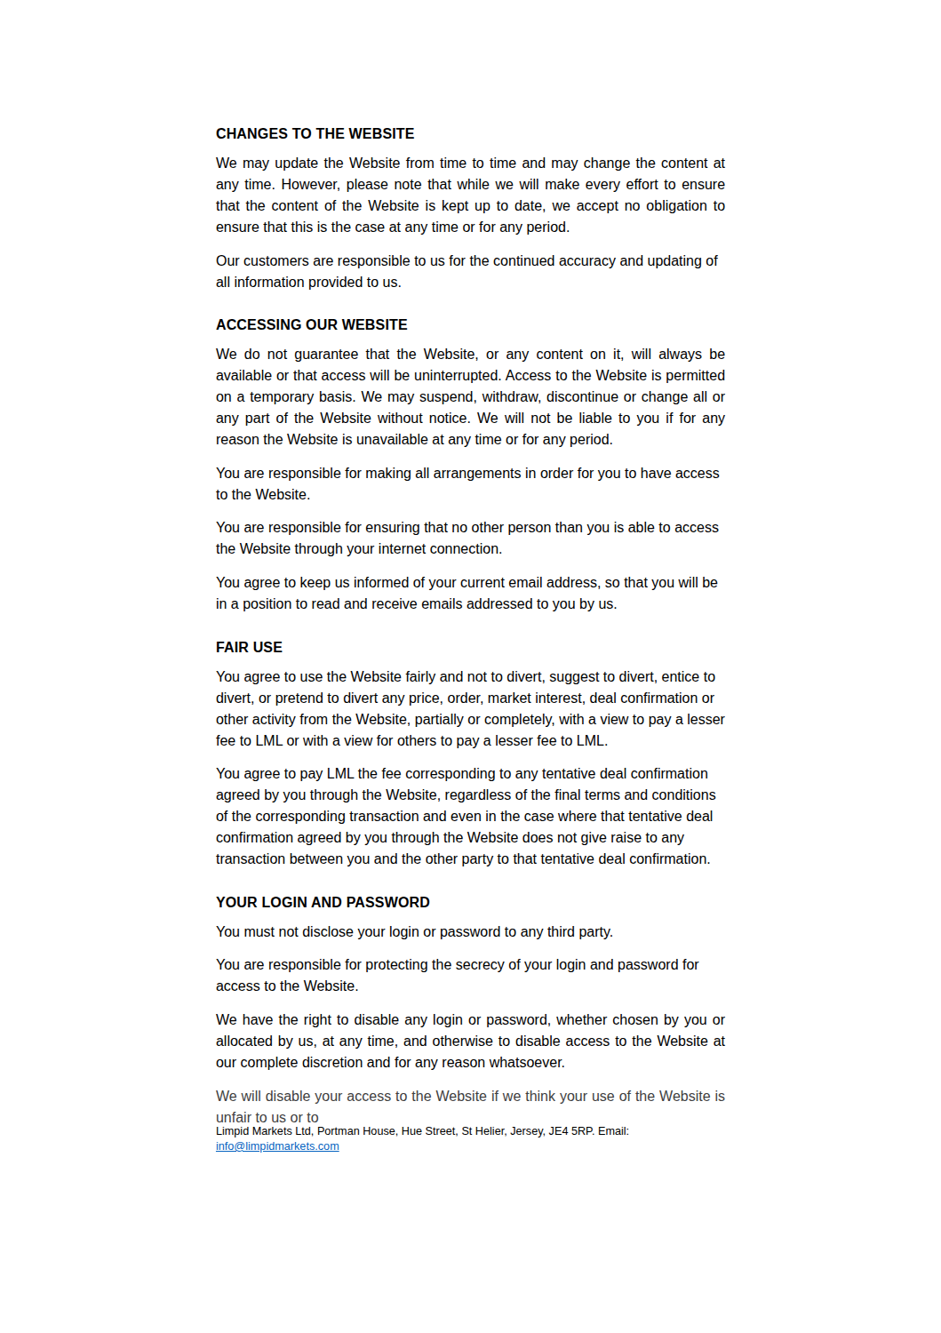CHANGES TO THE WEBSITE
We may update the Website from time to time and may change the content at any time. However, please note that while we will make every effort to ensure that the content of the Website is kept up to date, we accept no obligation to ensure that this is the case at any time or for any period.
Our customers are responsible to us for the continued accuracy and updating of all information provided to us.
ACCESSING OUR WEBSITE
We do not guarantee that the Website, or any content on it, will always be available or that access will be uninterrupted. Access to the Website is permitted on a temporary basis. We may suspend, withdraw, discontinue or change all or any part of the Website without notice. We will not be liable to you if for any reason the Website is unavailable at any time or for any period.
You are responsible for making all arrangements in order for you to have access to the Website.
You are responsible for ensuring that no other person than you is able to access the Website through your internet connection.
You agree to keep us informed of your current email address, so that you will be in a position to read and receive emails addressed to you by us.
FAIR USE
You agree to use the Website fairly and not to divert, suggest to divert, entice to divert, or pretend to divert any price, order, market interest, deal confirmation or other activity from the Website, partially or completely, with a view to pay a lesser fee to LML or with a view for others to pay a lesser fee to LML.
You agree to pay LML the fee corresponding to any tentative deal confirmation agreed by you through the Website, regardless of the final terms and conditions of the corresponding transaction and even in the case where that tentative deal confirmation agreed by you through the Website does not give raise to any transaction between you and the other party to that tentative deal confirmation.
YOUR LOGIN AND PASSWORD
You must not disclose your login or password to any third party.
You are responsible for protecting the secrecy of your login and password for access to the Website.
We have the right to disable any login or password, whether chosen by you or allocated by us, at any time, and otherwise to disable access to the Website at our complete discretion and for any reason whatsoever.
We will disable your access to the Website if we think your use of the Website is unfair to us or to
Limpid Markets Ltd, Portman House, Hue Street, St Helier, Jersey, JE4 5RP. Email: info@limpidmarkets.com